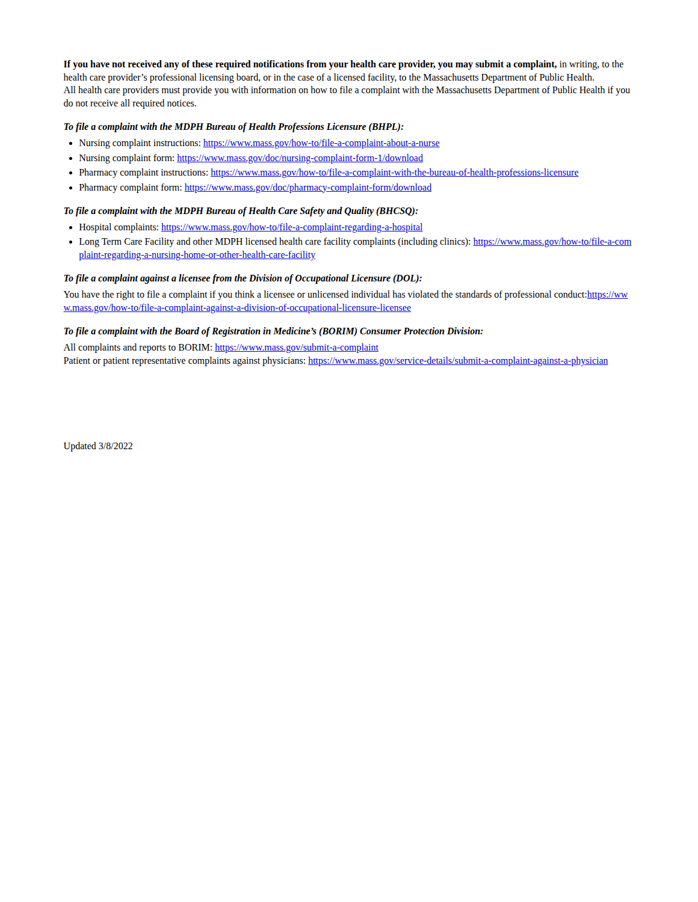If you have not received any of these required notifications from your health care provider, you may submit a complaint, in writing, to the health care provider’s professional licensing board, or in the case of a licensed facility, to the Massachusetts Department of Public Health.
All health care providers must provide you with information on how to file a complaint with the Massachusetts Department of Public Health if you do not receive all required notices.
To file a complaint with the MDPH Bureau of Health Professions Licensure (BHPL):
Nursing complaint instructions: https://www.mass.gov/how-to/file-a-complaint-about-a-nurse
Nursing complaint form: https://www.mass.gov/doc/nursing-complaint-form-1/download
Pharmacy complaint instructions: https://www.mass.gov/how-to/file-a-complaint-with-the-bureau-of-health-professions-licensure
Pharmacy complaint form: https://www.mass.gov/doc/pharmacy-complaint-form/download
To file a complaint with the MDPH Bureau of Health Care Safety and Quality (BHCSQ):
Hospital complaints: https://www.mass.gov/how-to/file-a-complaint-regarding-a-hospital
Long Term Care Facility and other MDPH licensed health care facility complaints (including clinics): https://www.mass.gov/how-to/file-a-complaint-regarding-a-nursing-home-or-other-health-care-facility
To file a complaint against a licensee from the Division of Occupational Licensure (DOL):
You have the right to file a complaint if you think a licensee or unlicensed individual has violated the standards of professional conduct:https://www.mass.gov/how-to/file-a-complaint-against-a-division-of-occupational-licensure-licensee
To file a complaint with the Board of Registration in Medicine’s (BORIM) Consumer Protection Division:
All complaints and reports to BORIM: https://www.mass.gov/submit-a-complaint
Patient or patient representative complaints against physicians: https://www.mass.gov/service-details/submit-a-complaint-against-a-physician
Updated 3/8/2022